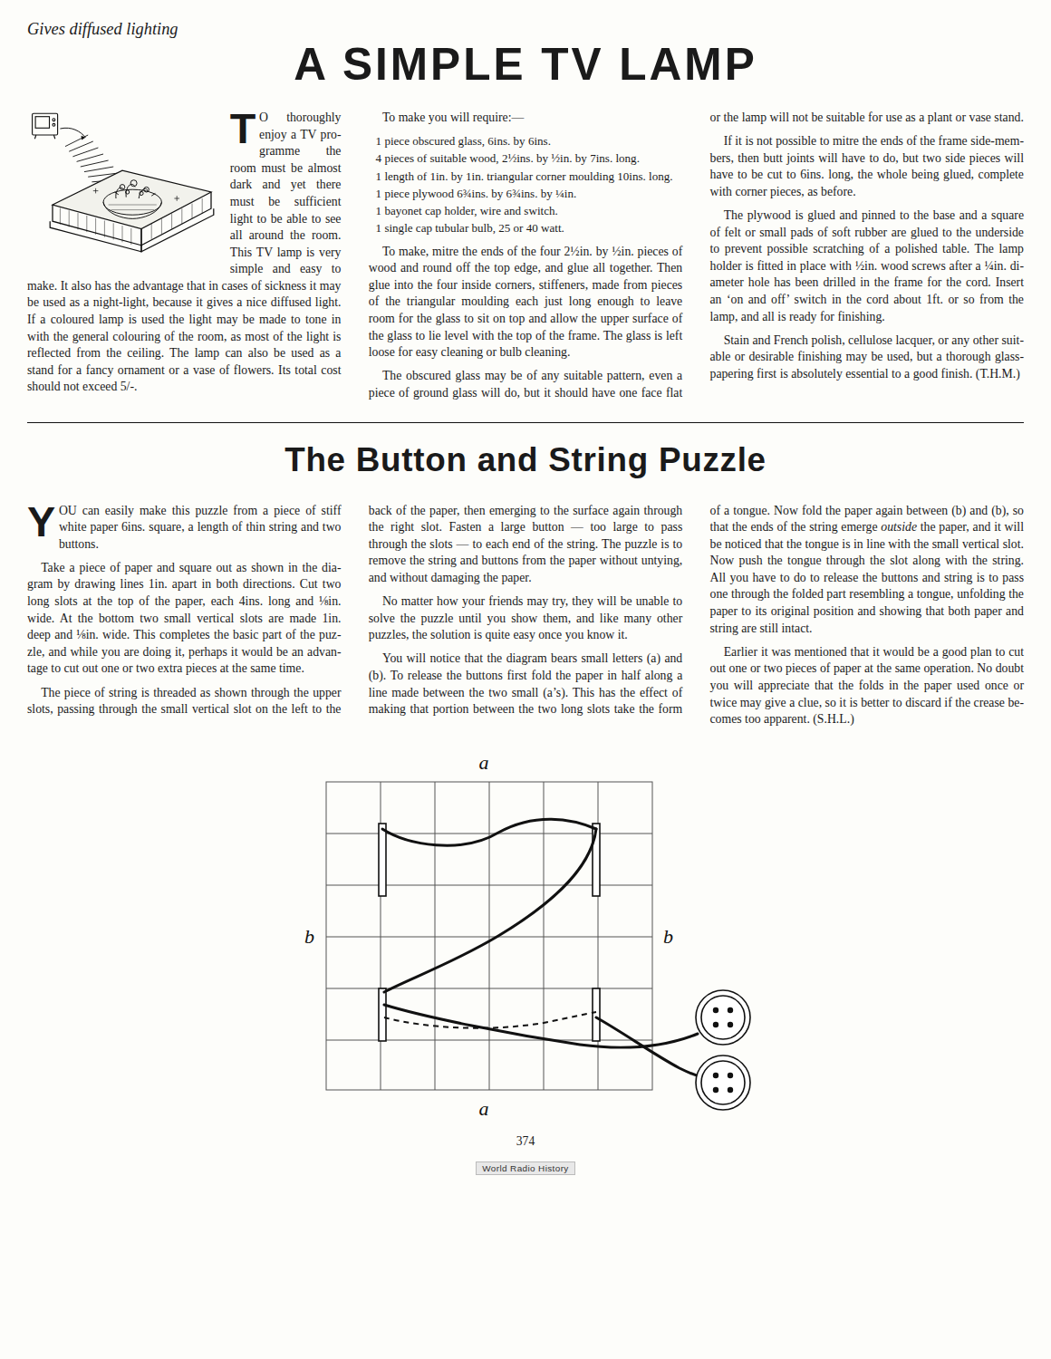Gives diffused lighting
A SIMPLE TV LAMP
TV lamp illustration
TO thoroughly enjoy a TV programme the room must be almost dark and yet there must be sufficient light to be able to see all around the room. This TV lamp is very simple and easy to make. It also has the advantage that in cases of sickness it may be used as a night-light, because it gives a nice diffused light. If a coloured lamp is used the light may be made to tone in with the general colouring of the room, as most of the light is reflected from the ceiling. The lamp can also be used as a stand for a fancy ornament or a vase of flowers. Its total cost should not exceed 5/-.
To make you will require:—
1 piece obscured glass, 6ins. by 6ins.
4 pieces of suitable wood, 2½ins. by ½in. by 7ins. long.
1 length of 1in. by 1in. triangular corner moulding 10ins. long.
1 piece plywood 6¾ins. by 6¾ins. by ¼in.
1 bayonet cap holder, wire and switch.
1 single cap tubular bulb, 25 or 40 watt.
To make, mitre the ends of the four 2½in. by ½in. pieces of wood and round off the top edge, and glue all together. Then glue into the four inside corners, stiffeners, made from pieces of the triangular moulding each just long enough to leave room for the glass to sit on top and allow the upper surface of the glass to lie level with the top of the frame. The glass is left loose for easy cleaning or bulb cleaning.
The obscured glass may be of any suitable pattern, even a piece of ground glass will do, but it should have one face flat or the lamp will not be suitable for use as a plant or vase stand.
If it is not possible to mitre the ends of the frame side-members, then butt joints will have to do, but two side pieces will have to be cut to 6ins. long, the whole being glued, complete with corner pieces, as before.
The plywood is glued and pinned to the base and a square of felt or small pads of soft rubber are glued to the underside to prevent possible scratching of a polished table. The lamp holder is fitted in place with ½in. wood screws after a ¼in. diameter hole has been drilled in the frame for the cord. Insert an ‘on and off’ switch in the cord about 1ft. or so from the lamp, and all is ready for finishing.
Stain and French polish, cellulose lacquer, or any other suitable or desirable finishing may be used, but a thorough glasspapering first is absolutely essential to a good finish. (T.H.M.)
The Button and String Puzzle
YOU can easily make this puzzle from a piece of stiff white paper 6ins. square, a length of thin string and two buttons.
Take a piece of paper and square out as shown in the diagram by drawing lines 1in. apart in both directions. Cut two long slots at the top of the paper, each 4ins. long and ⅛in. wide. At the bottom two small vertical slots are made 1in. deep and ⅛in. wide. This completes the basic part of the puzzle, and while you are doing it, perhaps it would be an advantage to cut out one or two extra pieces at the same time.
The piece of string is threaded as shown through the upper slots, passing through the small vertical slot on the left to the back of the paper, then emerging to the surface again through the right slot. Fasten a large button — too large to pass through the slots — to each end of the string. The puzzle is to remove the string and buttons from the paper without untying, and without damaging the paper.
No matter how your friends may try, they will be unable to solve the puzzle until you show them, and like many other puzzles, the solution is quite easy once you know it.
You will notice that the diagram bears small letters (a) and (b). To release the buttons first fold the paper in half along a line made between the two small (a’s). This has the effect of making that portion between the two long slots take the form of a tongue. Now fold the paper again between (b) and (b), so that the ends of the string emerge outside the paper, and it will be noticed that the tongue is in line with the small vertical slot. Now push the tongue through the slot along with the string. All you have to do to release the buttons and string is to pass one through the folded part resembling a tongue, unfolding the paper to its original position and showing that both paper and string are still intact.
Earlier it was mentioned that it would be a good plan to cut out one or two pieces of paper at the same operation. No doubt you will appreciate that the folds in the paper used once or twice may give a clue, so it is better to discard if the crease becomes too apparent. (S.H.L.)
Button and string puzzle diagram a a b b
374
World Radio History